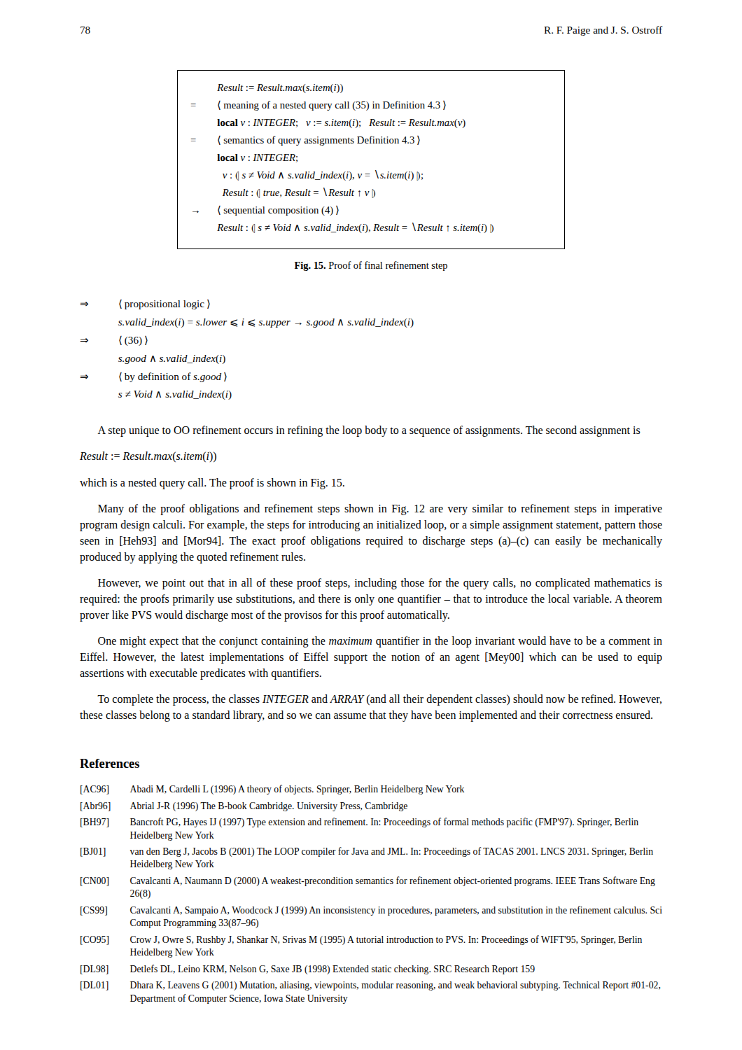78 R. F. Paige and J. S. Ostroff
Result := Result.max(s.item(i))
=
meaning of a nested query call (35) in Definition 4.3
local v : INTEGER; v := s.item(i); Result := Result.max(v)
=
semantics of query assignments Definition 4.3
local v : INTEGER;
v : ⦇ s ≠ Void ∧ s.valid_index(i), v = ∖s.item(i) ⦈;
Result : ⦇ true, Result = ∖Result ↑ v ⦈
→
sequential composition (4)
Result : ⦇ s ≠ Void ∧ s.valid_index(i), Result = ∖Result ↑ s.item(i) ⦈
Fig. 15. Proof of final refinement step
⇒
propositional logic
s.valid_index(i) = s.lower ⩽ i ⩽ s.upper → s.good ∧ s.valid_index(i)
⇒
(36)
s.good ∧ s.valid_index(i)
⇒
by definition of s.good
s ≠ Void ∧ s.valid_index(i)
A step unique to OO refinement occurs in refining the loop body to a sequence of assignments. The second assignment is
Result := Result.max(s.item(i))
which is a nested query call. The proof is shown in Fig. 15.
Many of the proof obligations and refinement steps shown in Fig. 12 are very similar to refinement steps in imperative program design calculi. For example, the steps for introducing an initialized loop, or a simple assignment statement, pattern those seen in [Heh93] and [Mor94]. The exact proof obligations required to discharge steps (a)–(c) can easily be mechanically produced by applying the quoted refinement rules.
However, we point out that in all of these proof steps, including those for the query calls, no complicated mathematics is required: the proofs primarily use substitutions, and there is only one quantifier – that to introduce the local variable. A theorem prover like PVS would discharge most of the provisos for this proof automatically.
One might expect that the conjunct containing the maximum quantifier in the loop invariant would have to be a comment in Eiffel. However, the latest implementations of Eiffel support the notion of an agent [Mey00] which can be used to equip assertions with executable predicates with quantifiers.
To complete the process, the classes INTEGER and ARRAY (and all their dependent classes) should now be refined. However, these classes belong to a standard library, and so we can assume that they have been implemented and their correctness ensured.
References
[AC96]
Abadi M, Cardelli L (1996) A theory of objects. Springer, Berlin Heidelberg New York
[Abr96]
Abrial J-R (1996) The B-book Cambridge. University Press, Cambridge
[BH97]
Bancroft PG, Hayes IJ (1997) Type extension and refinement. In: Proceedings of formal methods pacific (FMP'97). Springer, Berlin Heidelberg New York
[BJ01]
van den Berg J, Jacobs B (2001) The LOOP compiler for Java and JML. In: Proceedings of TACAS 2001. LNCS 2031. Springer, Berlin Heidelberg New York
[CN00]
Cavalcanti A, Naumann D (2000) A weakest-precondition semantics for refinement object-oriented programs. IEEE Trans Software Eng 26(8)
[CS99]
Cavalcanti A, Sampaio A, Woodcock J (1999) An inconsistency in procedures, parameters, and substitution in the refinement calculus. Sci Comput Programming 33(87–96)
[CO95]
Crow J, Owre S, Rushby J, Shankar N, Srivas M (1995) A tutorial introduction to PVS. In: Proceedings of WIFT'95, Springer, Berlin Heidelberg New York
[DL98]
Detlefs DL, Leino KRM, Nelson G, Saxe JB (1998) Extended static checking. SRC Research Report 159
[DL01]
Dhara K, Leavens G (2001) Mutation, aliasing, viewpoints, modular reasoning, and weak behavioral subtyping. Technical Report #01-02, Department of Computer Science, Iowa State University